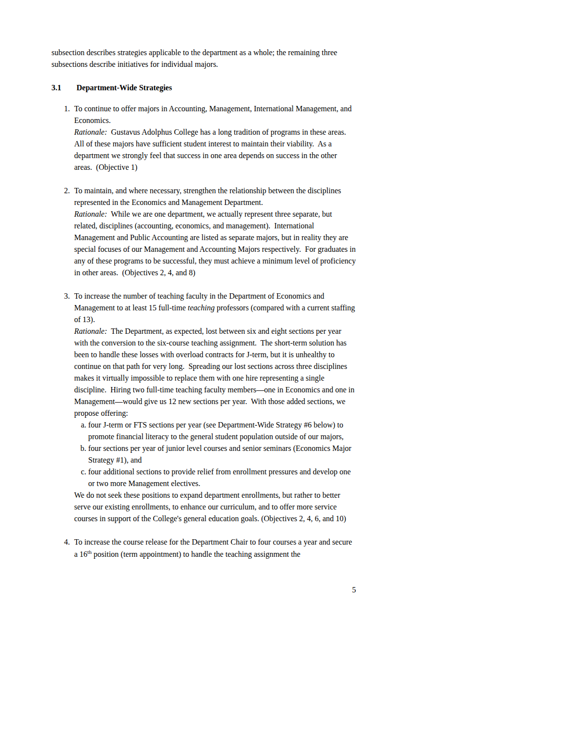subsection describes strategies applicable to the department as a whole; the remaining three subsections describe initiatives for individual majors.
3.1 Department-Wide Strategies
To continue to offer majors in Accounting, Management, International Management, and Economics.
Rationale: Gustavus Adolphus College has a long tradition of programs in these areas. All of these majors have sufficient student interest to maintain their viability. As a department we strongly feel that success in one area depends on success in the other areas. (Objective 1)
To maintain, and where necessary, strengthen the relationship between the disciplines represented in the Economics and Management Department.
Rationale: While we are one department, we actually represent three separate, but related, disciplines (accounting, economics, and management). International Management and Public Accounting are listed as separate majors, but in reality they are special focuses of our Management and Accounting Majors respectively. For graduates in any of these programs to be successful, they must achieve a minimum level of proficiency in other areas. (Objectives 2, 4, and 8)
To increase the number of teaching faculty in the Department of Economics and Management to at least 15 full-time teaching professors (compared with a current staffing of 13).
Rationale: The Department, as expected, lost between six and eight sections per year with the conversion to the six-course teaching assignment. The short-term solution has been to handle these losses with overload contracts for J-term, but it is unhealthy to continue on that path for very long. Spreading our lost sections across three disciplines makes it virtually impossible to replace them with one hire representing a single discipline. Hiring two full-time teaching faculty members—one in Economics and one in Management—would give us 12 new sections per year. With those added sections, we propose offering:
four J-term or FTS sections per year (see Department-Wide Strategy #6 below) to promote financial literacy to the general student population outside of our majors,
four sections per year of junior level courses and senior seminars (Economics Major Strategy #1), and
four additional sections to provide relief from enrollment pressures and develop one or two more Management electives.
We do not seek these positions to expand department enrollments, but rather to better serve our existing enrollments, to enhance our curriculum, and to offer more service courses in support of the College's general education goals. (Objectives 2, 4, 6, and 10)
To increase the course release for the Department Chair to four courses a year and secure a 16th position (term appointment) to handle the teaching assignment the
5